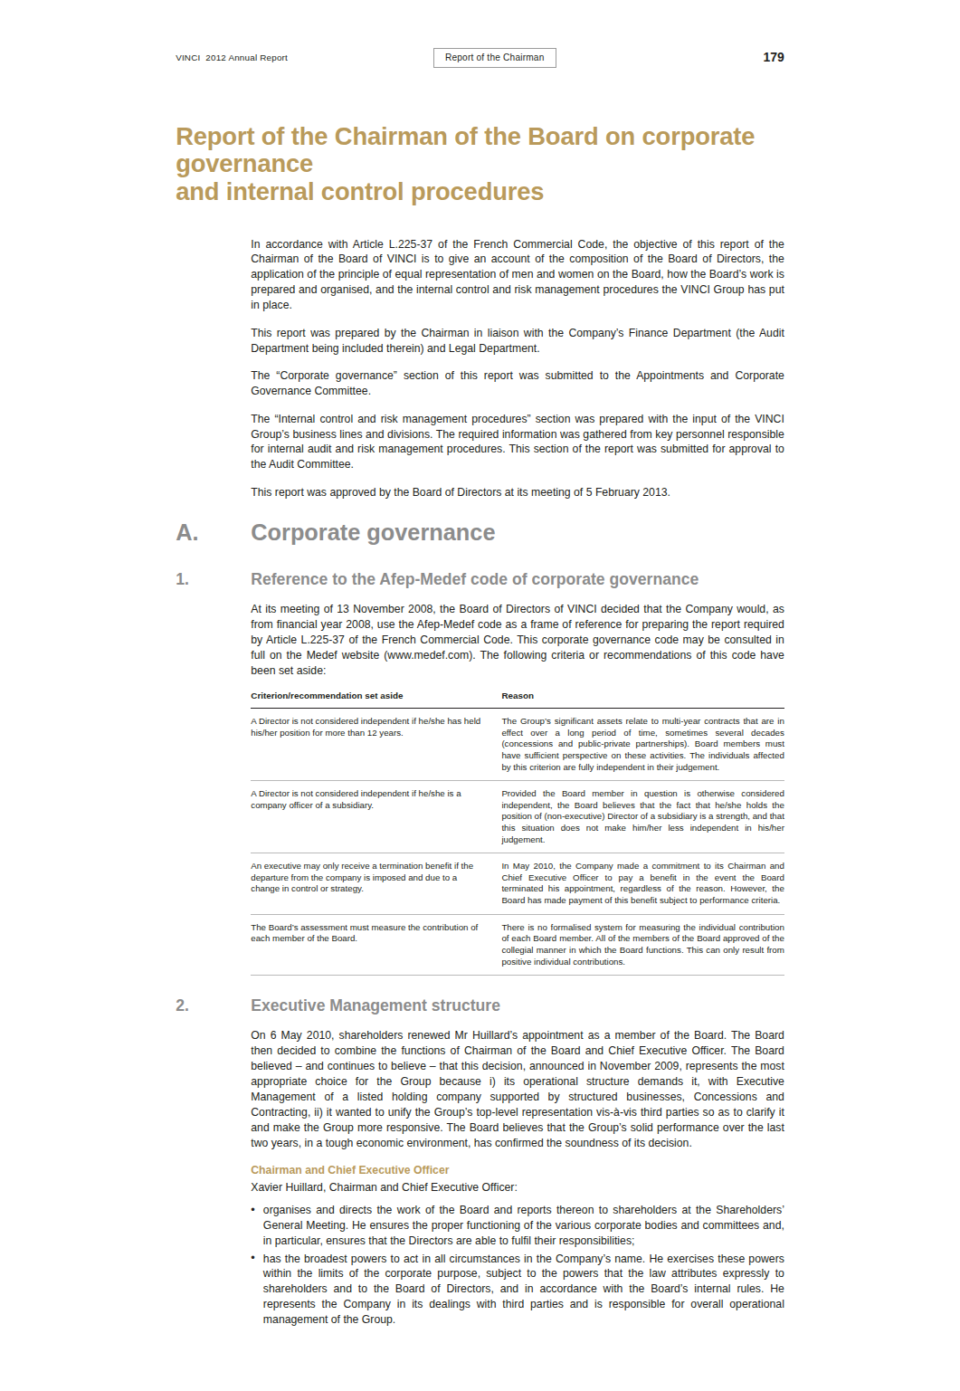VINCI 2012 Annual Report
Report of the Chairman
179
Report of the Chairman of the Board on corporate governance
and internal control procedures
In accordance with Article L.225-37 of the French Commercial Code, the objective of this report of the Chairman of the Board of VINCI is to give an account of the composition of the Board of Directors, the application of the principle of equal representation of men and women on the Board, how the Board’s work is prepared and organised, and the internal control and risk management procedures the VINCI Group has put in place.
This report was prepared by the Chairman in liaison with the Company’s Finance Department (the Audit Department being included therein) and Legal Department.
The “Corporate governance” section of this report was submitted to the Appointments and Corporate Governance Committee.
The “Internal control and risk management procedures” section was prepared with the input of the VINCI Group’s business lines and divisions. The required information was gathered from key personnel responsible for internal audit and risk management procedures. This section of the report was submitted for approval to the Audit Committee.
This report was approved by the Board of Directors at its meeting of 5 February 2013.
A.
Corporate governance
1.
Reference to the Afep-Medef code of corporate governance
At its meeting of 13 November 2008, the Board of Directors of VINCI decided that the Company would, as from financial year 2008, use the Afep-Medef code as a frame of reference for preparing the report required by Article L.225-37 of the French Commercial Code. This corporate governance code may be consulted in full on the Medef website (www.medef.com). The following criteria or recommendations of this code have been set aside:
| Criterion/recommendation set aside | Reason |
| --- | --- |
| A Director is not considered independent if he/she has held his/her position for more than 12 years. | The Group’s significant assets relate to multi-year contracts that are in effect over a long period of time, sometimes several decades (concessions and public-private partnerships). Board members must have sufficient perspective on these activities. The individuals affected by this criterion are fully independent in their judgement. |
| A Director is not considered independent if he/she is a company officer of a subsidiary. | Provided the Board member in question is otherwise considered independent, the Board believes that the fact that he/she holds the position of (non-executive) Director of a subsidiary is a strength, and that this situation does not make him/her less independent in his/her judgement. |
| An executive may only receive a termination benefit if the departure from the company is imposed and due to a change in control or strategy. | In May 2010, the Company made a commitment to its Chairman and Chief Executive Officer to pay a benefit in the event the Board terminated his appointment, regardless of the reason. However, the Board has made payment of this benefit subject to performance criteria. |
| The Board’s assessment must measure the contribution of each member of the Board. | There is no formalised system for measuring the individual contribution of each Board member. All of the members of the Board approved of the collegial manner in which the Board functions. This can only result from positive individual contributions. |
2.
Executive Management structure
On 6 May 2010, shareholders renewed Mr Huillard’s appointment as a member of the Board. The Board then decided to combine the functions of Chairman of the Board and Chief Executive Officer. The Board believed – and continues to believe – that this decision, announced in November 2009, represents the most appropriate choice for the Group because i) its operational structure demands it, with Executive Management of a listed holding company supported by structured businesses, Concessions and Contracting, ii) it wanted to unify the Group’s top-level representation vis-à-vis third parties so as to clarify it and make the Group more responsive. The Board believes that the Group’s solid performance over the last two years, in a tough economic environment, has confirmed the soundness of its decision.
Chairman and Chief Executive Officer
Xavier Huillard, Chairman and Chief Executive Officer:
organises and directs the work of the Board and reports thereon to shareholders at the Shareholders’ General Meeting. He ensures the proper functioning of the various corporate bodies and committees and, in particular, ensures that the Directors are able to fulfil their responsibilities;
has the broadest powers to act in all circumstances in the Company’s name. He exercises these powers within the limits of the corporate purpose, subject to the powers that the law attributes expressly to shareholders and to the Board of Directors, and in accordance with the Board’s internal rules. He represents the Company in its dealings with third parties and is responsible for overall operational management of the Group.